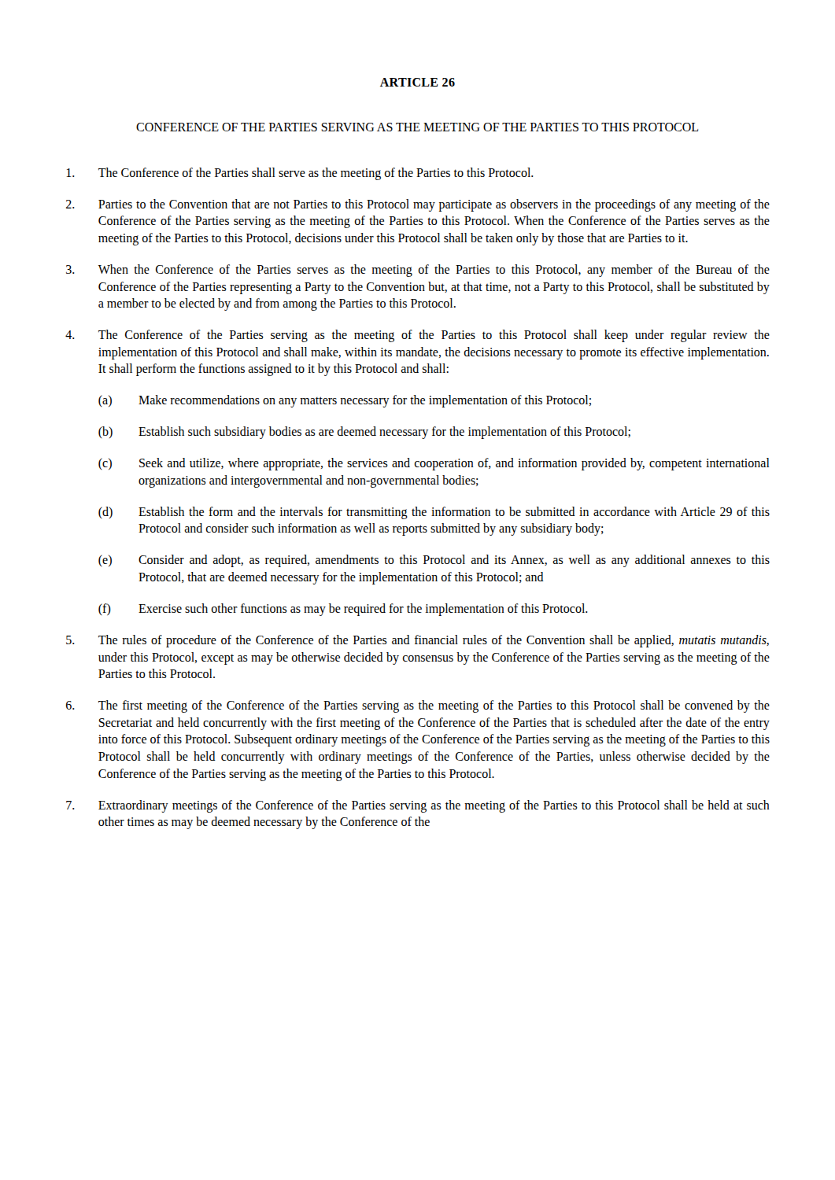ARTICLE 26
Conference of the Parties serving as the meeting of the Parties to this Protocol
1. The Conference of the Parties shall serve as the meeting of the Parties to this Protocol.
2. Parties to the Convention that are not Parties to this Protocol may participate as observers in the proceedings of any meeting of the Conference of the Parties serving as the meeting of the Parties to this Protocol. When the Conference of the Parties serves as the meeting of the Parties to this Protocol, decisions under this Protocol shall be taken only by those that are Parties to it.
3. When the Conference of the Parties serves as the meeting of the Parties to this Protocol, any member of the Bureau of the Conference of the Parties representing a Party to the Convention but, at that time, not a Party to this Protocol, shall be substituted by a member to be elected by and from among the Parties to this Protocol.
4. The Conference of the Parties serving as the meeting of the Parties to this Protocol shall keep under regular review the implementation of this Protocol and shall make, within its mandate, the decisions necessary to promote its effective implementation. It shall perform the functions assigned to it by this Protocol and shall:
(a) Make recommendations on any matters necessary for the implementation of this Protocol;
(b) Establish such subsidiary bodies as are deemed necessary for the implementation of this Protocol;
(c) Seek and utilize, where appropriate, the services and cooperation of, and information provided by, competent international organizations and intergovernmental and non-governmental bodies;
(d) Establish the form and the intervals for transmitting the information to be submitted in accordance with Article 29 of this Protocol and consider such information as well as reports submitted by any subsidiary body;
(e) Consider and adopt, as required, amendments to this Protocol and its Annex, as well as any additional annexes to this Protocol, that are deemed necessary for the implementation of this Protocol; and
(f) Exercise such other functions as may be required for the implementation of this Protocol.
5. The rules of procedure of the Conference of the Parties and financial rules of the Convention shall be applied, mutatis mutandis, under this Protocol, except as may be otherwise decided by consensus by the Conference of the Parties serving as the meeting of the Parties to this Protocol.
6. The first meeting of the Conference of the Parties serving as the meeting of the Parties to this Protocol shall be convened by the Secretariat and held concurrently with the first meeting of the Conference of the Parties that is scheduled after the date of the entry into force of this Protocol. Subsequent ordinary meetings of the Conference of the Parties serving as the meeting of the Parties to this Protocol shall be held concurrently with ordinary meetings of the Conference of the Parties, unless otherwise decided by the Conference of the Parties serving as the meeting of the Parties to this Protocol.
7. Extraordinary meetings of the Conference of the Parties serving as the meeting of the Parties to this Protocol shall be held at such other times as may be deemed necessary by the Conference of the